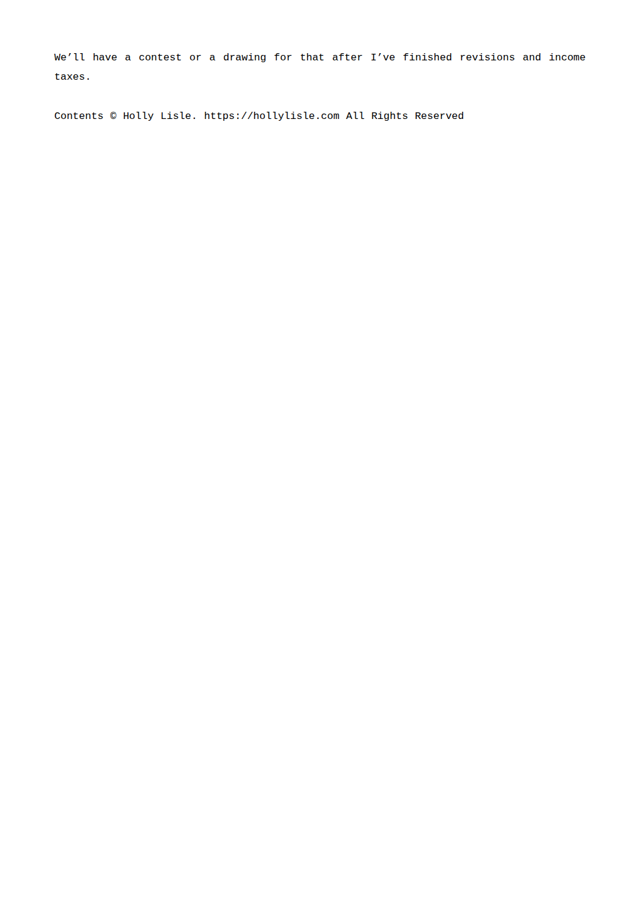We’ll have a contest or a drawing for that after I’ve finished revisions and income taxes.
Contents © Holly Lisle. https://hollylisle.com All Rights Reserved